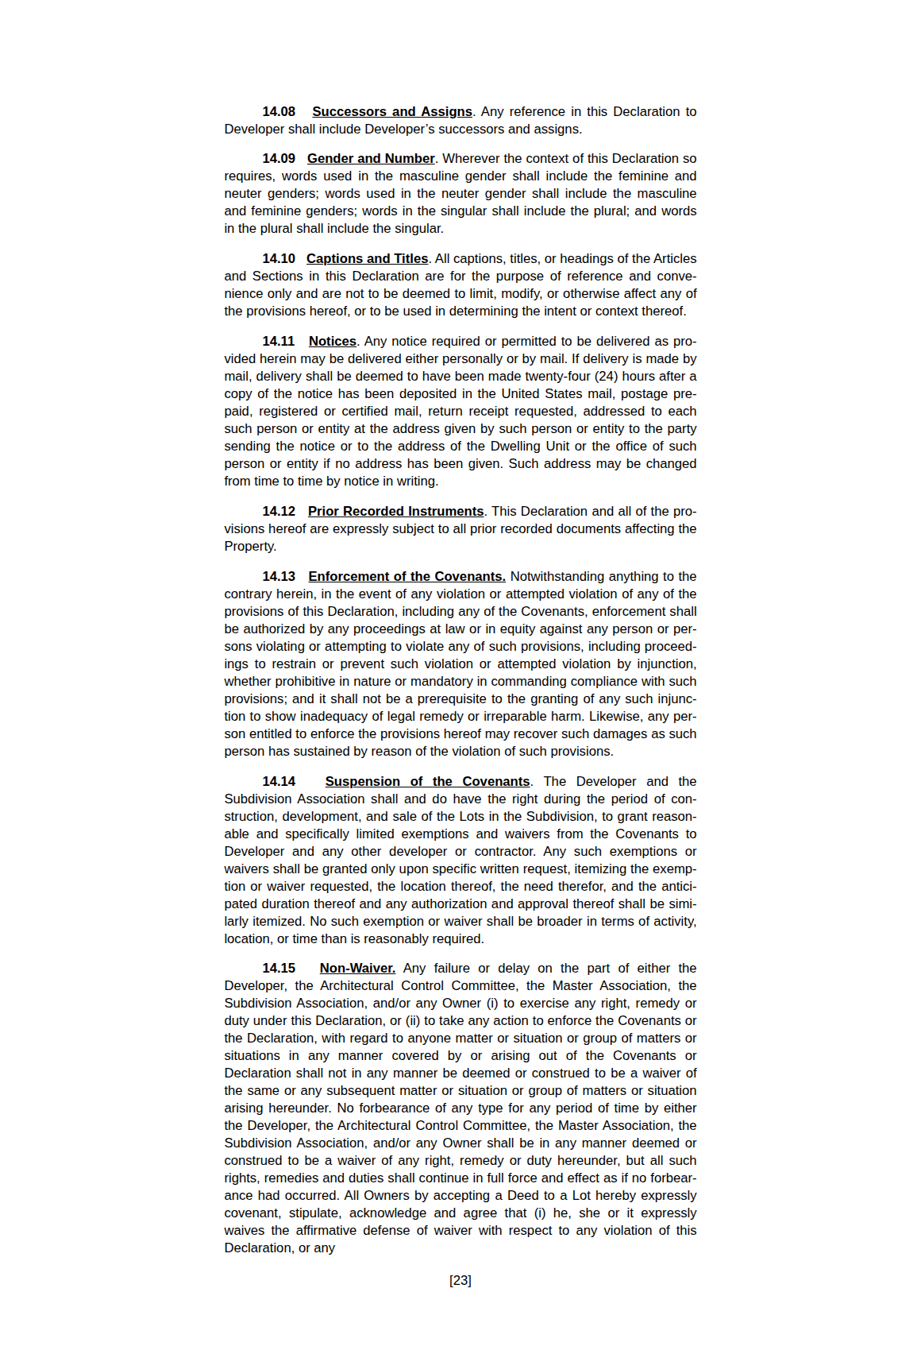14.08 Successors and Assigns. Any reference in this Declaration to Developer shall include Developer’s successors and assigns.
14.09 Gender and Number. Wherever the context of this Declaration so requires, words used in the masculine gender shall include the feminine and neuter genders; words used in the neuter gender shall include the masculine and feminine genders; words in the singular shall include the plural; and words in the plural shall include the singular.
14.10 Captions and Titles. All captions, titles, or headings of the Articles and Sections in this Declaration are for the purpose of reference and convenience only and are not to be deemed to limit, modify, or otherwise affect any of the provisions hereof, or to be used in determining the intent or context thereof.
14.11 Notices. Any notice required or permitted to be delivered as provided herein may be delivered either personally or by mail. If delivery is made by mail, delivery shall be deemed to have been made twenty-four (24) hours after a copy of the notice has been deposited in the United States mail, postage prepaid, registered or certified mail, return receipt requested, addressed to each such person or entity at the address given by such person or entity to the party sending the notice or to the address of the Dwelling Unit or the office of such person or entity if no address has been given. Such address may be changed from time to time by notice in writing.
14.12 Prior Recorded Instruments. This Declaration and all of the provisions hereof are expressly subject to all prior recorded documents affecting the Property.
14.13 Enforcement of the Covenants. Notwithstanding anything to the contrary herein, in the event of any violation or attempted violation of any of the provisions of this Declaration, including any of the Covenants, enforcement shall be authorized by any proceedings at law or in equity against any person or persons violating or attempting to violate any of such provisions, including proceedings to restrain or prevent such violation or attempted violation by injunction, whether prohibitive in nature or mandatory in commanding compliance with such provisions; and it shall not be a prerequisite to the granting of any such injunction to show inadequacy of legal remedy or irreparable harm. Likewise, any person entitled to enforce the provisions hereof may recover such damages as such person has sustained by reason of the violation of such provisions.
14.14 Suspension of the Covenants. The Developer and the Subdivision Association shall and do have the right during the period of construction, development, and sale of the Lots in the Subdivision, to grant reasonable and specifically limited exemptions and waivers from the Covenants to Developer and any other developer or contractor. Any such exemptions or waivers shall be granted only upon specific written request, itemizing the exemption or waiver requested, the location thereof, the need therefor, and the anticipated duration thereof and any authorization and approval thereof shall be similarly itemized. No such exemption or waiver shall be broader in terms of activity, location, or time than is reasonably required.
14.15 Non-Waiver. Any failure or delay on the part of either the Developer, the Architectural Control Committee, the Master Association, the Subdivision Association, and/or any Owner (i) to exercise any right, remedy or duty under this Declaration, or (ii) to take any action to enforce the Covenants or the Declaration, with regard to anyone matter or situation or group of matters or situations in any manner covered by or arising out of the Covenants or Declaration shall not in any manner be deemed or construed to be a waiver of the same or any subsequent matter or situation or group of matters or situation arising hereunder. No forbearance of any type for any period of time by either the Developer, the Architectural Control Committee, the Master Association, the Subdivision Association, and/or any Owner shall be in any manner deemed or construed to be a waiver of any right, remedy or duty hereunder, but all such rights, remedies and duties shall continue in full force and effect as if no forbearance had occurred. All Owners by accepting a Deed to a Lot hereby expressly covenant, stipulate, acknowledge and agree that (i) he, she or it expressly waives the affirmative defense of waiver with respect to any violation of this Declaration, or any
[23]